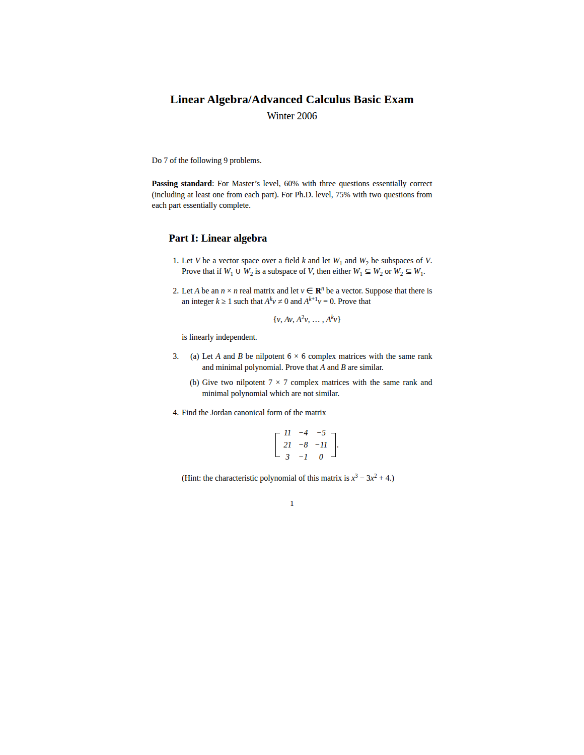Linear Algebra/Advanced Calculus Basic Exam
Winter 2006
Do 7 of the following 9 problems.
Passing standard: For Master’s level, 60% with three questions essentially correct (including at least one from each part). For Ph.D. level, 75% with two questions from each part essentially complete.
Part I: Linear algebra
Let V be a vector space over a field k and let W1 and W2 be subspaces of V. Prove that if W1 ∪ W2 is a subspace of V, then either W1 ⊆ W2 or W2 ⊆ W1.
Let A be an n × n real matrix and let v ∈ Rn be a vector. Suppose that there is an integer k ≥ 1 such that Akv ≠ 0 and Ak+1v = 0. Prove that
{v, Av, A2v, … , Akv}
is linearly independent.
Let A and B be nilpotent 6 × 6 complex matrices with the same rank and minimal polynomial. Prove that A and B are similar.
Give two nilpotent 7 × 7 complex matrices with the same rank and minimal polynomial which are not similar.
Find the Jordan canonical form of the matrix
| 11 | −4 | −5 |
| 21 | −8 | −11 |
| 3 | −1 | 0 |
.
(Hint: the characteristic polynomial of this matrix is x3 − 3x2 + 4.)
1